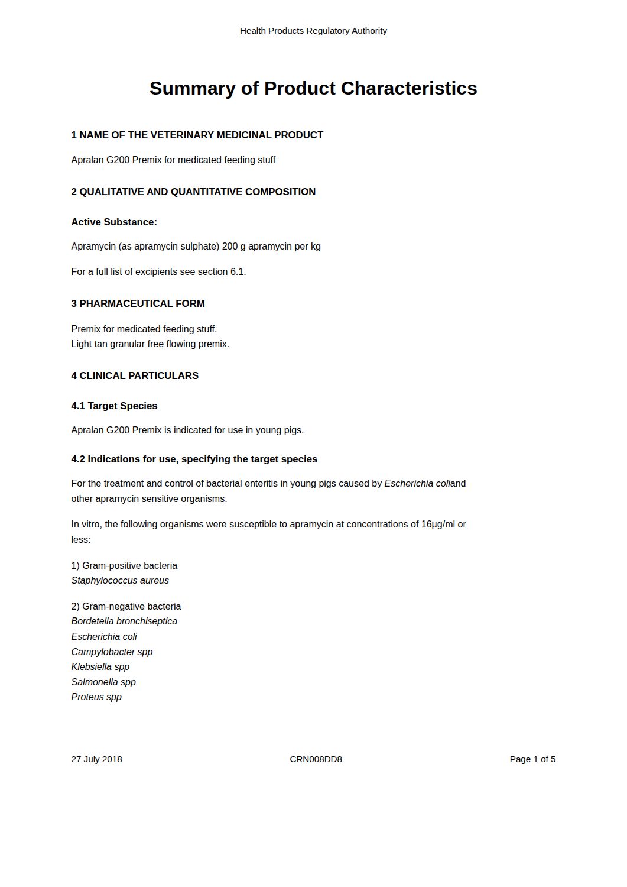Health Products Regulatory Authority
Summary of Product Characteristics
1 NAME OF THE VETERINARY MEDICINAL PRODUCT
Apralan G200 Premix for medicated feeding stuff
2 QUALITATIVE AND QUANTITATIVE COMPOSITION
Active Substance:
Apramycin (as apramycin sulphate) 200 g apramycin per kg
For a full list of excipients see section 6.1.
3 PHARMACEUTICAL FORM
Premix for medicated feeding stuff.
Light tan granular free flowing premix.
4 CLINICAL PARTICULARS
4.1 Target Species
Apralan G200 Premix is indicated for use in young pigs.
4.2 Indications for use, specifying the target species
For the treatment and control of bacterial enteritis in young pigs caused by Escherichia coliand
other apramycin sensitive organisms.
In vitro, the following organisms were susceptible to apramycin at concentrations of 16µg/ml or
less:
1) Gram-positive bacteria
Staphylococcus aureus
2) Gram-negative bacteria
Bordetella bronchiseptica
Escherichia coli
Campylobacter spp
Klebsiella spp
Salmonella spp
Proteus spp
27 July 2018 CRN008DD8 Page 1 of 5